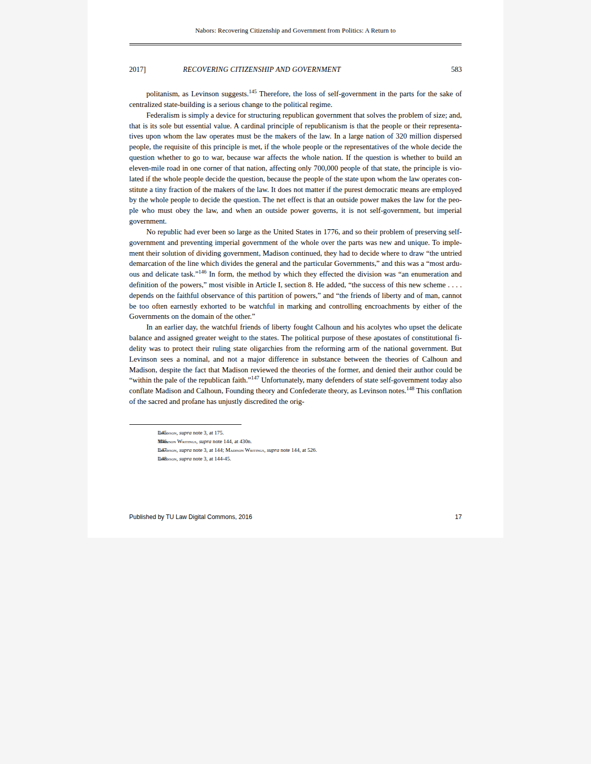Nabors: Recovering Citizenship and Government from Politics: A Return to
2017] RECOVERING CITIZENSHIP AND GOVERNMENT 583
politanism, as Levinson suggests.145 Therefore, the loss of self-government in the parts for the sake of centralized state-building is a serious change to the political regime.
Federalism is simply a device for structuring republican government that solves the problem of size; and, that is its sole but essential value. A cardinal principle of republicanism is that the people or their representatives upon whom the law operates must be the makers of the law. In a large nation of 320 million dispersed people, the requisite of this principle is met, if the whole people or the representatives of the whole decide the question whether to go to war, because war affects the whole nation. If the question is whether to build an eleven-mile road in one corner of that nation, affecting only 700,000 people of that state, the principle is violated if the whole people decide the question, because the people of the state upon whom the law operates constitute a tiny fraction of the makers of the law. It does not matter if the purest democratic means are employed by the whole people to decide the question. The net effect is that an outside power makes the law for the people who must obey the law, and when an outside power governs, it is not self-government, but imperial government.
No republic had ever been so large as the United States in 1776, and so their problem of preserving self-government and preventing imperial government of the whole over the parts was new and unique. To implement their solution of dividing government, Madison continued, they had to decide where to draw “the untried demarcation of the line which divides the general and the particular Governments,” and this was a “most arduous and delicate task.”146 In form, the method by which they effected the division was “an enumeration and definition of the powers,” most visible in Article I, section 8. He added, “the success of this new scheme . . . . depends on the faithful observance of this partition of powers,” and “the friends of liberty and of man, cannot be too often earnestly exhorted to be watchful in marking and controlling encroachments by either of the Governments on the domain of the other.”
In an earlier day, the watchful friends of liberty fought Calhoun and his acolytes who upset the delicate balance and assigned greater weight to the states. The political purpose of these apostates of constitutional fidelity was to protect their ruling state oligarchies from the reforming arm of the national government. But Levinson sees a nominal, and not a major difference in substance between the theories of Calhoun and Madison, despite the fact that Madison reviewed the theories of the former, and denied their author could be “within the pale of the republican faith.”147 Unfortunately, many defenders of state self-government today also conflate Madison and Calhoun, Founding theory and Confederate theory, as Levinson notes.148 This conflation of the sacred and profane has unjustly discredited the orig-
145. Levinson, supra note 3, at 175.
146. Madison Writings, supra note 144, at 430n.
147. Levinson, supra note 3, at 144; Madison Writings, supra note 144, at 526.
148. Levinson, supra note 3, at 144-45.
Published by TU Law Digital Commons, 2016 17